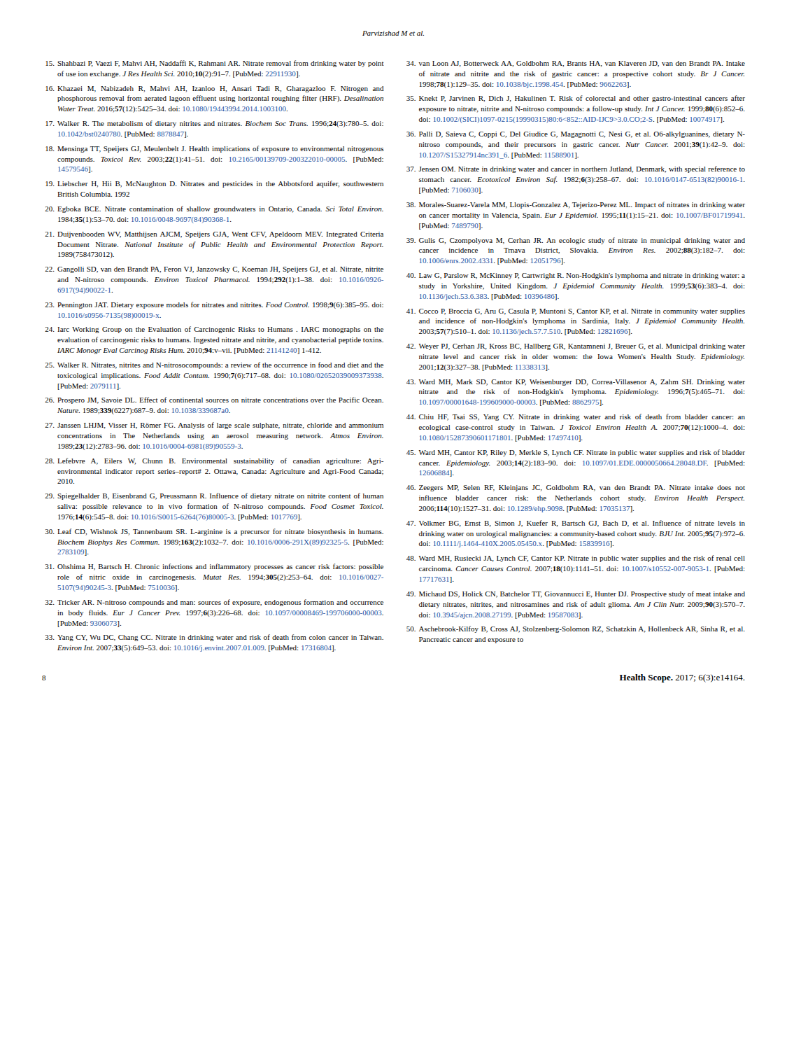Parvizishad M et al.
15. Shahbazi P, Vaezi F, Mahvi AH, Naddaffi K, Rahmani AR. Nitrate removal from drinking water by point of use ion exchange. J Res Health Sci. 2010;10(2):91–7. [PubMed: 22911930].
16. Khazaei M, Nabizadeh R, Mahvi AH, Izanloo H, Ansari Tadi R, Gharagazloo F. Nitrogen and phosphorous removal from aerated lagoon effluent using horizontal roughing filter (HRF). Desalination Water Treat. 2016;57(12):5425–34. doi: 10.1080/19443994.2014.1003100.
17. Walker R. The metabolism of dietary nitrites and nitrates. Biochem Soc Trans. 1996;24(3):780–5. doi: 10.1042/bst0240780. [PubMed: 8878847].
18. Mensinga TT, Speijers GJ, Meulenbelt J. Health implications of exposure to environmental nitrogenous compounds. Toxicol Rev. 2003;22(1):41–51. doi: 10.2165/00139709-200322010-00005. [PubMed: 14579546].
19. Liebscher H, Hii B, McNaughton D. Nitrates and pesticides in the Abbotsford aquifer, southwestern British Columbia. 1992
20. Egboka BCE. Nitrate contamination of shallow groundwaters in Ontario, Canada. Sci Total Environ. 1984;35(1):53–70. doi: 10.1016/0048-9697(84)90368-1.
21. Duijvenbooden WV, Matthijsen AJCM, Speijers GJA, Went CFV, Apeldoorn MEV. Integrated Criteria Document Nitrate. National Institute of Public Health and Environmental Protection Report. 1989(758473012).
22. Gangolli SD, van den Brandt PA, Feron VJ, Janzowsky C, Koeman JH, Speijers GJ, et al. Nitrate, nitrite and N-nitroso compounds. Environ Toxicol Pharmacol. 1994;292(1):1–38. doi: 10.1016/0926-6917(94)90022-1.
23. Pennington JAT. Dietary exposure models for nitrates and nitrites. Food Control. 1998;9(6):385–95. doi: 10.1016/s0956-7135(98)00019-x.
24. Iarc Working Group on the Evaluation of Carcinogenic Risks to Humans . IARC monographs on the evaluation of carcinogenic risks to humans. Ingested nitrate and nitrite, and cyanobacterial peptide toxins. IARC Monogr Eval Carcinog Risks Hum. 2010;94:v–vii. [PubMed: 21141240] 1-412.
25. Walker R. Nitrates, nitrites and N-nitrosocompounds: a review of the occurrence in food and diet and the toxicological implications. Food Addit Contam. 1990;7(6):717–68. doi: 10.1080/02652039009373938. [PubMed: 2079111].
26. Prospero JM, Savoie DL. Effect of continental sources on nitrate concentrations over the Pacific Ocean. Nature. 1989;339(6227):687–9. doi: 10.1038/339687a0.
27. Janssen LHJM, Visser H, Römer FG. Analysis of large scale sulphate, nitrate, chloride and ammonium concentrations in The Netherlands using an aerosol measuring network. Atmos Environ. 1989;23(12):2783–96. doi: 10.1016/0004-6981(89)90559-3.
28. Lefebvre A, Eilers W, Chunn B. Environmental sustainability of canadian agriculture: Agri-environmental indicator report series–report# 2. Ottawa, Canada: Agriculture and Agri-Food Canada; 2010.
29. Spiegelhalder B, Eisenbrand G, Preussmann R. Influence of dietary nitrate on nitrite content of human saliva: possible relevance to in vivo formation of N-nitroso compounds. Food Cosmet Toxicol. 1976;14(6):545–8. doi: 10.1016/S0015-6264(76)80005-3. [PubMed: 1017769].
30. Leaf CD, Wishnok JS, Tannenbaum SR. L-arginine is a precursor for nitrate biosynthesis in humans. Biochem Biophys Res Commun. 1989;163(2):1032–7. doi: 10.1016/0006-291X(89)92325-5. [PubMed: 2783109].
31. Ohshima H, Bartsch H. Chronic infections and inflammatory processes as cancer risk factors: possible role of nitric oxide in carcinogenesis. Mutat Res. 1994;305(2):253–64. doi: 10.1016/0027-5107(94)90245-3. [PubMed: 7510036].
32. Tricker AR. N-nitroso compounds and man: sources of exposure, endogenous formation and occurrence in body fluids. Eur J Cancer Prev. 1997;6(3):226–68. doi: 10.1097/00008469-199706000-00003. [PubMed: 9306073].
33. Yang CY, Wu DC, Chang CC. Nitrate in drinking water and risk of death from colon cancer in Taiwan. Environ Int. 2007;33(5):649–53. doi: 10.1016/j.envint.2007.01.009. [PubMed: 17316804].
34. van Loon AJ, Botterweck AA, Goldbohm RA, Brants HA, van Klaveren JD, van den Brandt PA. Intake of nitrate and nitrite and the risk of gastric cancer: a prospective cohort study. Br J Cancer. 1998;78(1):129–35. doi: 10.1038/bjc.1998.454. [PubMed: 9662263].
35. Knekt P, Jarvinen R, Dich J, Hakulinen T. Risk of colorectal and other gastro-intestinal cancers after exposure to nitrate, nitrite and N-nitroso compounds: a follow-up study. Int J Cancer. 1999;80(6):852–6. doi: 10.1002/(SICI)1097-0215(19990315)80:6<852::AID-IJC9>3.0.CO;2-S. [PubMed: 10074917].
36. Palli D, Saieva C, Coppi C, Del Giudice G, Magagnotti C, Nesi G, et al. O6-alkylguanines, dietary N-nitroso compounds, and their precursors in gastric cancer. Nutr Cancer. 2001;39(1):42–9. doi: 10.1207/S15327914nc391_6. [PubMed: 11588901].
37. Jensen OM. Nitrate in drinking water and cancer in northern Jutland, Denmark, with special reference to stomach cancer. Ecotoxicol Environ Saf. 1982;6(3):258–67. doi: 10.1016/0147-6513(82)90016-1. [PubMed: 7106030].
38. Morales-Suarez-Varela MM, Llopis-Gonzalez A, Tejerizo-Perez ML. Impact of nitrates in drinking water on cancer mortality in Valencia, Spain. Eur J Epidemiol. 1995;11(1):15–21. doi: 10.1007/BF01719941. [PubMed: 7489790].
39. Gulis G, Czompolyova M, Cerhan JR. An ecologic study of nitrate in municipal drinking water and cancer incidence in Trnava District, Slovakia. Environ Res. 2002;88(3):182–7. doi: 10.1006/enrs.2002.4331. [PubMed: 12051796].
40. Law G, Parslow R, McKinney P, Cartwright R. Non-Hodgkin's lymphoma and nitrate in drinking water: a study in Yorkshire, United Kingdom. J Epidemiol Community Health. 1999;53(6):383–4. doi: 10.1136/jech.53.6.383. [PubMed: 10396486].
41. Cocco P, Broccia G, Aru G, Casula P, Muntoni S, Cantor KP, et al. Nitrate in community water supplies and incidence of non-Hodgkin's lymphoma in Sardinia, Italy. J Epidemiol Community Health. 2003;57(7):510–1. doi: 10.1136/jech.57.7.510. [PubMed: 12821696].
42. Weyer PJ, Cerhan JR, Kross BC, Hallberg GR, Kantamneni J, Breuer G, et al. Municipal drinking water nitrate level and cancer risk in older women: the Iowa Women's Health Study. Epidemiology. 2001;12(3):327–38. [PubMed: 11338313].
43. Ward MH, Mark SD, Cantor KP, Weisenburger DD, Correa-Villasenor A, Zahm SH. Drinking water nitrate and the risk of non-Hodgkin's lymphoma. Epidemiology. 1996;7(5):465–71. doi: 10.1097/00001648-199609000-00003. [PubMed: 8862975].
44. Chiu HF, Tsai SS, Yang CY. Nitrate in drinking water and risk of death from bladder cancer: an ecological case-control study in Taiwan. J Toxicol Environ Health A. 2007;70(12):1000–4. doi: 10.1080/15287390601171801. [PubMed: 17497410].
45. Ward MH, Cantor KP, Riley D, Merkle S, Lynch CF. Nitrate in public water supplies and risk of bladder cancer. Epidemiology. 2003;14(2):183–90. doi: 10.1097/01.EDE.0000050664.28048.DF. [PubMed: 12606884].
46. Zeegers MP, Selen RF, Kleinjans JC, Goldbohm RA, van den Brandt PA. Nitrate intake does not influence bladder cancer risk: the Netherlands cohort study. Environ Health Perspect. 2006;114(10):1527–31. doi: 10.1289/ehp.9098. [PubMed: 17035137].
47. Volkmer BG, Ernst B, Simon J, Kuefer R, Bartsch GJ, Bach D, et al. Influence of nitrate levels in drinking water on urological malignancies: a community-based cohort study. BJU Int. 2005;95(7):972–6. doi: 10.1111/j.1464-410X.2005.05450.x. [PubMed: 15839916].
48. Ward MH, Rusiecki JA, Lynch CF, Cantor KP. Nitrate in public water supplies and the risk of renal cell carcinoma. Cancer Causes Control. 2007;18(10):1141–51. doi: 10.1007/s10552-007-9053-1. [PubMed: 17717631].
49. Michaud DS, Holick CN, Batchelor TT, Giovannucci E, Hunter DJ. Prospective study of meat intake and dietary nitrates, nitrites, and nitrosamines and risk of adult glioma. Am J Clin Nutr. 2009;90(3):570–7. doi: 10.3945/ajcn.2008.27199. [PubMed: 19587083].
50. Aschebrook-Kilfoy B, Cross AJ, Stolzenberg-Solomon RZ, Schatzkin A, Hollenbeck AR, Sinha R, et al. Pancreatic cancer and exposure to
8 Health Scope. 2017; 6(3):e14164.